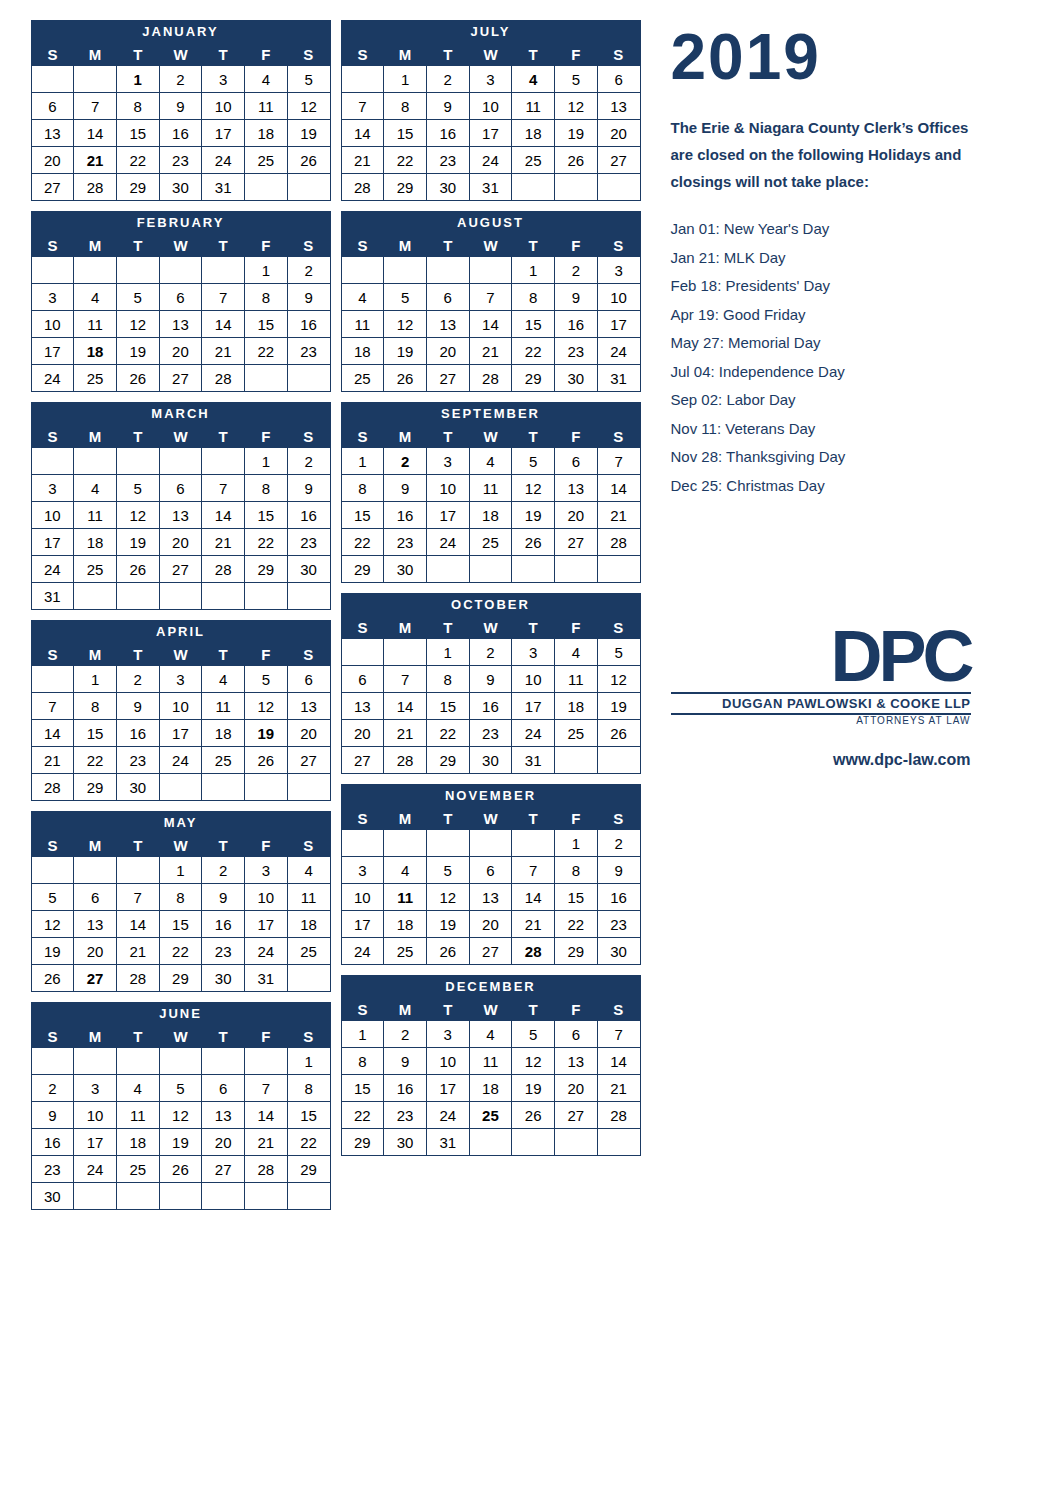January
| S | M | T | W | T | F | S |
| --- | --- | --- | --- | --- | --- | --- |
| | | 1 | 2 | 3 | 4 | 5 |
| 6 | 7 | 8 | 9 | 10 | 11 | 12 |
| 13 | 14 | 15 | 16 | 17 | 18 | 19 |
| 20 | 21 | 22 | 23 | 24 | 25 | 26 |
| 27 | 28 | 29 | 30 | 31 | | |
February
| S | M | T | W | T | F | S |
| --- | --- | --- | --- | --- | --- | --- |
| | | | | | 1 | 2 |
| 3 | 4 | 5 | 6 | 7 | 8 | 9 |
| 10 | 11 | 12 | 13 | 14 | 15 | 16 |
| 17 | 18 | 19 | 20 | 21 | 22 | 23 |
| 24 | 25 | 26 | 27 | 28 | | |
March
| S | M | T | W | T | F | S |
| --- | --- | --- | --- | --- | --- | --- |
| | | | | | 1 | 2 |
| 3 | 4 | 5 | 6 | 7 | 8 | 9 |
| 10 | 11 | 12 | 13 | 14 | 15 | 16 |
| 17 | 18 | 19 | 20 | 21 | 22 | 23 |
| 24 | 25 | 26 | 27 | 28 | 29 | 30 |
| 31 | | | | | | |
April
| S | M | T | W | T | F | S |
| --- | --- | --- | --- | --- | --- | --- |
| | 1 | 2 | 3 | 4 | 5 | 6 |
| 7 | 8 | 9 | 10 | 11 | 12 | 13 |
| 14 | 15 | 16 | 17 | 18 | 19 | 20 |
| 21 | 22 | 23 | 24 | 25 | 26 | 27 |
| 28 | 29 | 30 | | | | |
May
| S | M | T | W | T | F | S |
| --- | --- | --- | --- | --- | --- | --- |
| | | | 1 | 2 | 3 | 4 |
| 5 | 6 | 7 | 8 | 9 | 10 | 11 |
| 12 | 13 | 14 | 15 | 16 | 17 | 18 |
| 19 | 20 | 21 | 22 | 23 | 24 | 25 |
| 26 | 27 | 28 | 29 | 30 | 31 | |
June
| S | M | T | W | T | F | S |
| --- | --- | --- | --- | --- | --- | --- |
| | | | | | | 1 |
| 2 | 3 | 4 | 5 | 6 | 7 | 8 |
| 9 | 10 | 11 | 12 | 13 | 14 | 15 |
| 16 | 17 | 18 | 19 | 20 | 21 | 22 |
| 23 | 24 | 25 | 26 | 27 | 28 | 29 |
| 30 | | | | | | |
July
| S | M | T | W | T | F | S |
| --- | --- | --- | --- | --- | --- | --- |
| | 1 | 2 | 3 | 4 | 5 | 6 |
| 7 | 8 | 9 | 10 | 11 | 12 | 13 |
| 14 | 15 | 16 | 17 | 18 | 19 | 20 |
| 21 | 22 | 23 | 24 | 25 | 26 | 27 |
| 28 | 29 | 30 | 31 | | | |
August
| S | M | T | W | T | F | S |
| --- | --- | --- | --- | --- | --- | --- |
| | | | | 1 | 2 | 3 |
| 4 | 5 | 6 | 7 | 8 | 9 | 10 |
| 11 | 12 | 13 | 14 | 15 | 16 | 17 |
| 18 | 19 | 20 | 21 | 22 | 23 | 24 |
| 25 | 26 | 27 | 28 | 29 | 30 | 31 |
September
| S | M | T | W | T | F | S |
| --- | --- | --- | --- | --- | --- | --- |
| 1 | 2 | 3 | 4 | 5 | 6 | 7 |
| 8 | 9 | 10 | 11 | 12 | 13 | 14 |
| 15 | 16 | 17 | 18 | 19 | 20 | 21 |
| 22 | 23 | 24 | 25 | 26 | 27 | 28 |
| 29 | 30 | | | | | |
October
| S | M | T | W | T | F | S |
| --- | --- | --- | --- | --- | --- | --- |
| | | 1 | 2 | 3 | 4 | 5 |
| 6 | 7 | 8 | 9 | 10 | 11 | 12 |
| 13 | 14 | 15 | 16 | 17 | 18 | 19 |
| 20 | 21 | 22 | 23 | 24 | 25 | 26 |
| 27 | 28 | 29 | 30 | 31 | | |
November
| S | M | T | W | T | F | S |
| --- | --- | --- | --- | --- | --- | --- |
| | | | | | 1 | 2 |
| 3 | 4 | 5 | 6 | 7 | 8 | 9 |
| 10 | 11 | 12 | 13 | 14 | 15 | 16 |
| 17 | 18 | 19 | 20 | 21 | 22 | 23 |
| 24 | 25 | 26 | 27 | 28 | 29 | 30 |
December
| S | M | T | W | T | F | S |
| --- | --- | --- | --- | --- | --- | --- |
| 1 | 2 | 3 | 4 | 5 | 6 | 7 |
| 8 | 9 | 10 | 11 | 12 | 13 | 14 |
| 15 | 16 | 17 | 18 | 19 | 20 | 21 |
| 22 | 23 | 24 | 25 | 26 | 27 | 28 |
| 29 | 30 | 31 | | | | |
2019
The Erie & Niagara County Clerk’s Offices are closed on the following Holidays and closings will not take place:
Jan 01: New Year's Day
Jan 21: MLK Day
Feb 18: Presidents' Day
Apr 19: Good Friday
May 27: Memorial Day
Jul 04: Independence Day
Sep 02: Labor Day
Nov 11: Veterans Day
Nov 28: Thanksgiving Day
Dec 25: Christmas Day
DPC
DUGGAN PAWLOWSKI & COOKE LLP
ATTORNEYS AT LAW
www.dpc-law.com